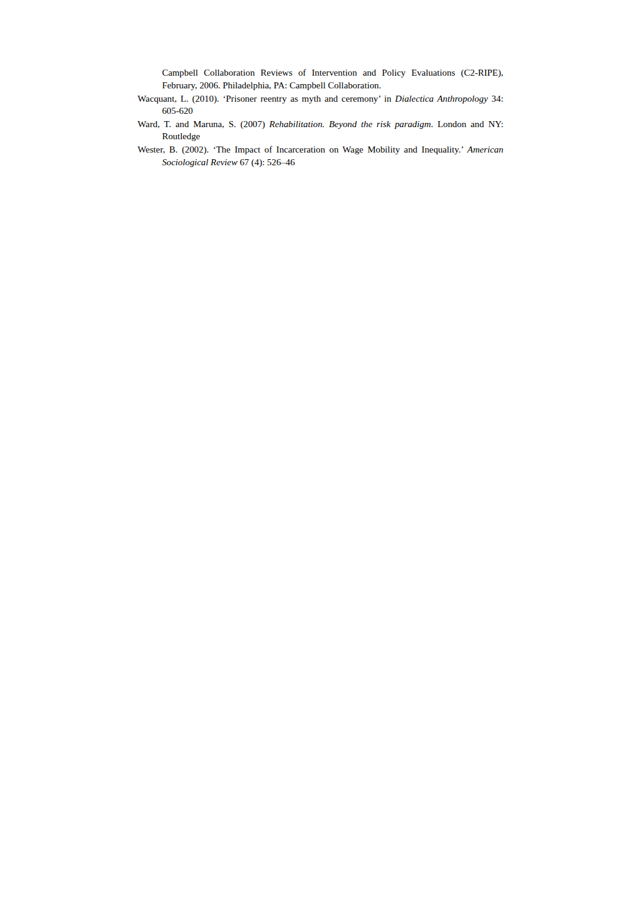Campbell Collaboration Reviews of Intervention and Policy Evaluations (C2-RIPE), February, 2006. Philadelphia, PA: Campbell Collaboration.
Wacquant, L. (2010). ‘Prisoner reentry as myth and ceremony’ in Dialectica Anthropology 34: 605-620
Ward, T. and Maruna, S. (2007) Rehabilitation. Beyond the risk paradigm. London and NY: Routledge
Wester, B. (2002). ‘The Impact of Incarceration on Wage Mobility and Inequality.’ American Sociological Review 67 (4): 526–46